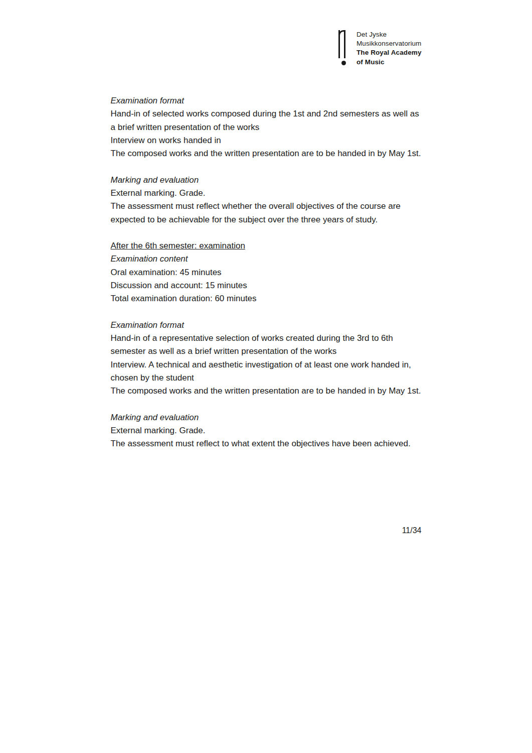Det Jyske
Musikkonservatorium
The Royal Academy
of Music
Examination format
Hand-in of selected works composed during the 1st and 2nd semesters as well as a brief written presentation of the works
Interview on works handed in
The composed works and the written presentation are to be handed in by May 1st.
Marking and evaluation
External marking. Grade.
The assessment must reflect whether the overall objectives of the course are expected to be achievable for the subject over the three years of study.
After the 6th semester: examination
Examination content
Oral examination: 45 minutes
Discussion and account: 15 minutes
Total examination duration: 60 minutes
Examination format
Hand-in of a representative selection of works created during the 3rd to 6th semester as well as a brief written presentation of the works
Interview. A technical and aesthetic investigation of at least one work handed in, chosen by the student
The composed works and the written presentation are to be handed in by May 1st.
Marking and evaluation
External marking. Grade.
The assessment must reflect to what extent the objectives have been achieved.
11/34